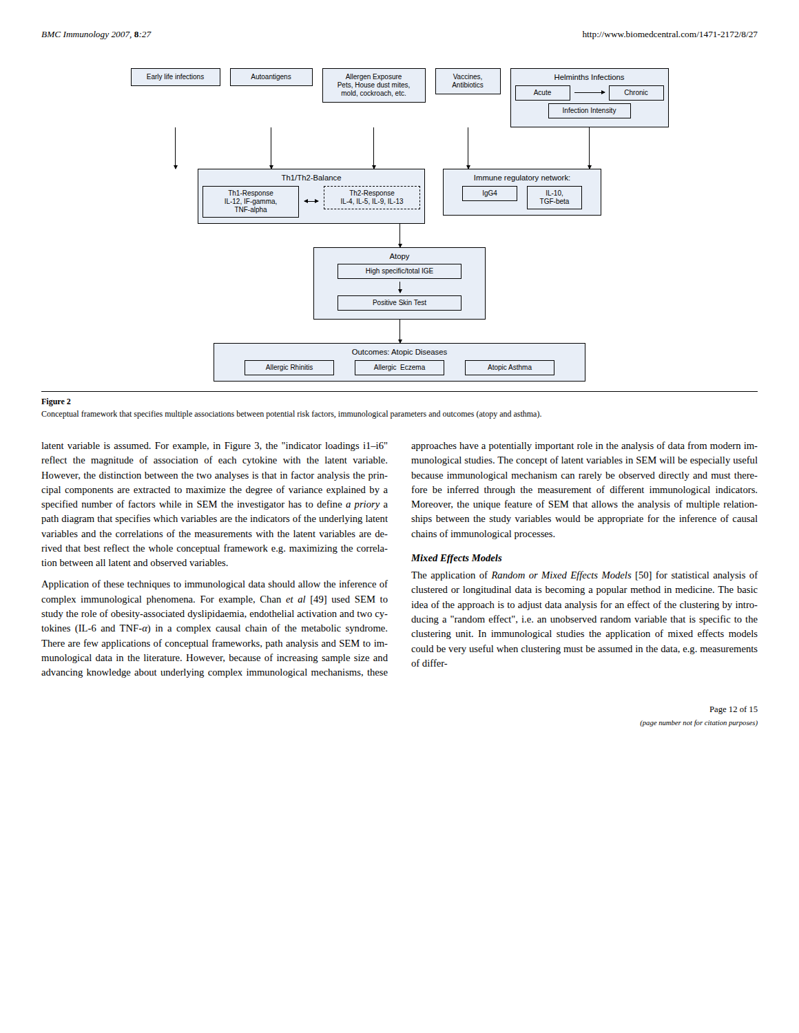BMC Immunology 2007, 8:27
http://www.biomedcentral.com/1471-2172/8/27
Early life infections
Autoantigens
Allergen Exposure
Pets, House dust mites,
mold, cockroach, etc.
Vaccines,
Antibiotics
Helminths Infections
Acute
Chronic
Infection Intensity
Th1/Th2-Balance
Th1-Response
IL-12, IF-gamma,
TNF-alpha
Th2-Response
IL-4, IL-5, IL-9, IL-13
Immune regulatory network:
IgG4
IL-10,
TGF-beta
Atopy
High specific/total IGE
Positive Skin Test
Outcomes: Atopic Diseases
Allergic Rhinitis
Allergic Eczema
Atopic Asthma
Figure 2 Conceptual framework that specifies multiple associations between potential risk factors, immunological parameters and outcomes (atopy and asthma).
latent variable is assumed. For example, in Figure 3, the "indicator loadings i1–i6" reflect the magnitude of association of each cytokine with the latent variable. However, the distinction between the two analyses is that in factor analysis the principal components are extracted to maximize the degree of variance explained by a specified number of factors while in SEM the investigator has to define a priory a path diagram that specifies which variables are the indicators of the underlying latent variables and the correlations of the measurements with the latent variables are derived that best reflect the whole conceptual framework e.g. maximizing the correlation between all latent and observed variables.
Application of these techniques to immunological data should allow the inference of complex immunological phenomena. For example, Chan et al [49] used SEM to study the role of obesity-associated dyslipidaemia, endothelial activation and two cytokines (IL-6 and TNF-α) in a complex causal chain of the metabolic syndrome. There are few applications of conceptual frameworks, path analysis and SEM to immunological data in the literature. However, because of increasing sample size and advancing knowledge about underlying complex immunological mechanisms, these approaches have a potentially important role in the analysis of data from modern immunological studies. The concept of latent variables in SEM will be especially useful because immunological mechanism can rarely be observed directly and must therefore be inferred through the measurement of different immunological indicators. Moreover, the unique feature of SEM that allows the analysis of multiple relationships between the study variables would be appropriate for the inference of causal chains of immunological processes.
Mixed Effects Models
The application of Random or Mixed Effects Models [50] for statistical analysis of clustered or longitudinal data is becoming a popular method in medicine. The basic idea of the approach is to adjust data analysis for an effect of the clustering by introducing a "random effect", i.e. an unobserved random variable that is specific to the clustering unit. In immunological studies the application of mixed effects models could be very useful when clustering must be assumed in the data, e.g. measurements of differ-
Page 12 of 15
(page number not for citation purposes)